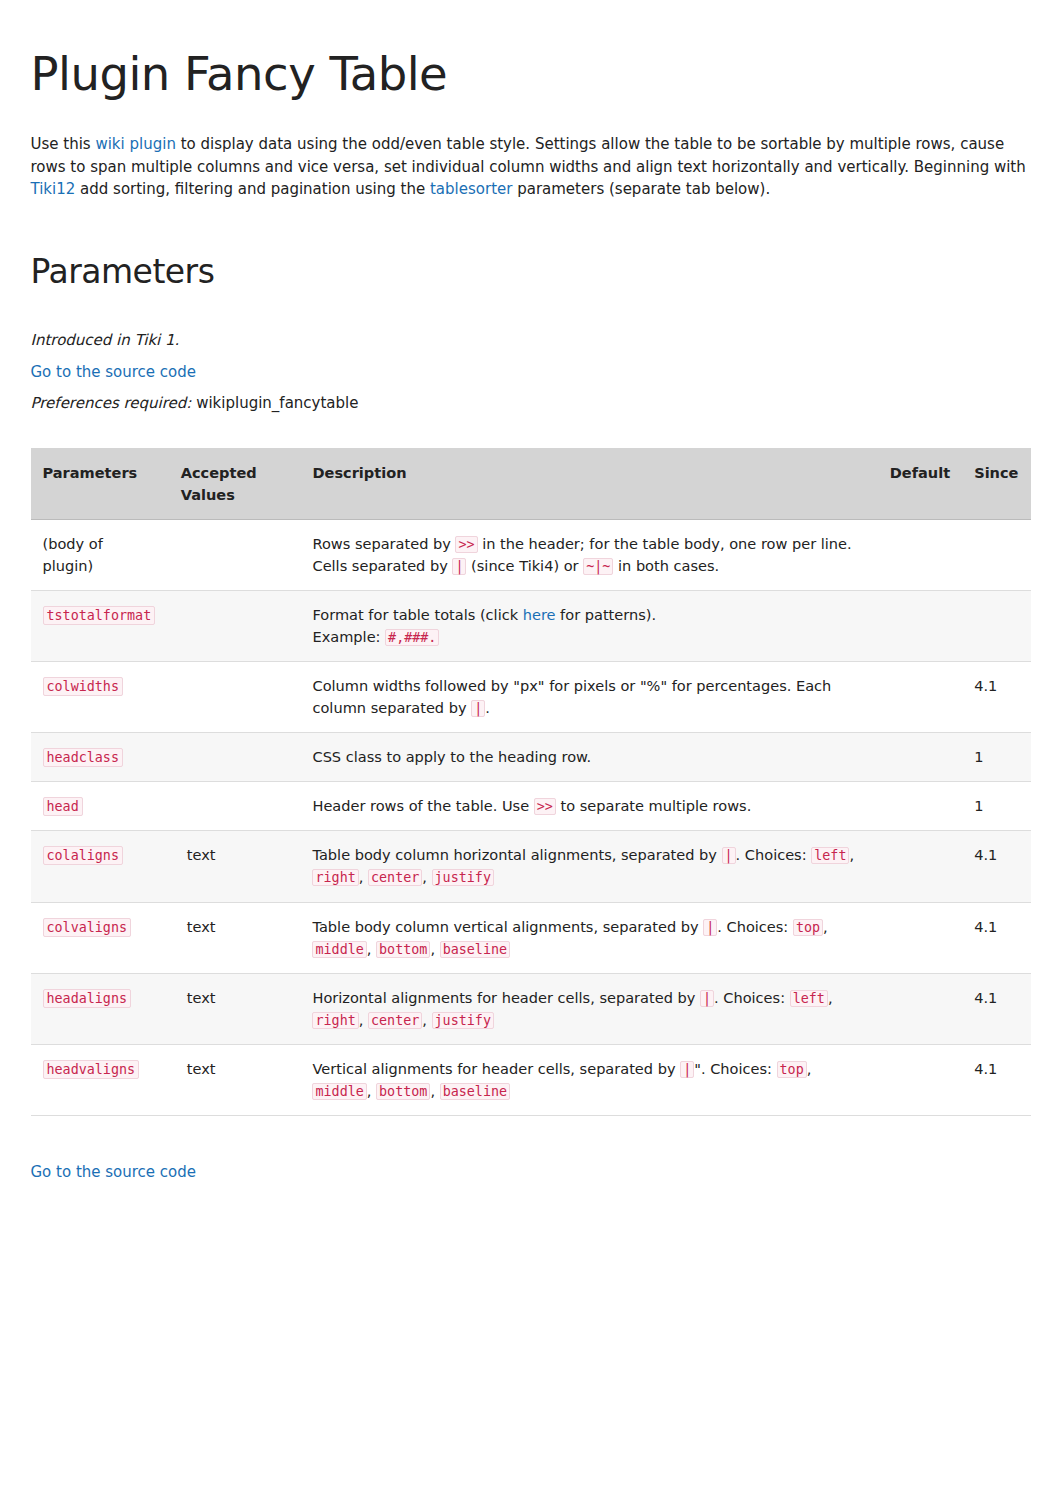Plugin Fancy Table
Use this wiki plugin to display data using the odd/even table style. Settings allow the table to be sortable by multiple rows, cause rows to span multiple columns and vice versa, set individual column widths and align text horizontally and vertically. Beginning with Tiki12 add sorting, filtering and pagination using the tablesorter parameters (separate tab below).
Parameters
Introduced in Tiki 1.
Go to the source code
Preferences required: wikiplugin_fancytable
| Parameters | Accepted Values | Description | Default | Since |
| --- | --- | --- | --- | --- |
| (body of plugin) | | Rows separated by >> in the header; for the table body, one row per line. Cells separated by / (since Tiki4) or ~/~ in both cases. | | |
| tstotalformat | | Format for table totals (click here for patterns). Example: #,###. | | |
| colwidths | | Column widths followed by "px" for pixels or "%" for percentages. Each column separated by / . | | 4.1 |
| headclass | | CSS class to apply to the heading row. | | 1 |
| head | | Header rows of the table. Use >> to separate multiple rows. | | 1 |
| colaligns | text | Table body column horizontal alignments, separated by / . Choices: left , right , center , justify | | 4.1 |
| colvaligns | text | Table body column vertical alignments, separated by / . Choices: top , middle , bottom , baseline | | 4.1 |
| headaligns | text | Horizontal alignments for header cells, separated by / . Choices: left , right , center , justify | | 4.1 |
| headvaligns | text | Vertical alignments for header cells, separated by / ". Choices: top , middle , bottom , baseline | | 4.1 |
Go to the source code